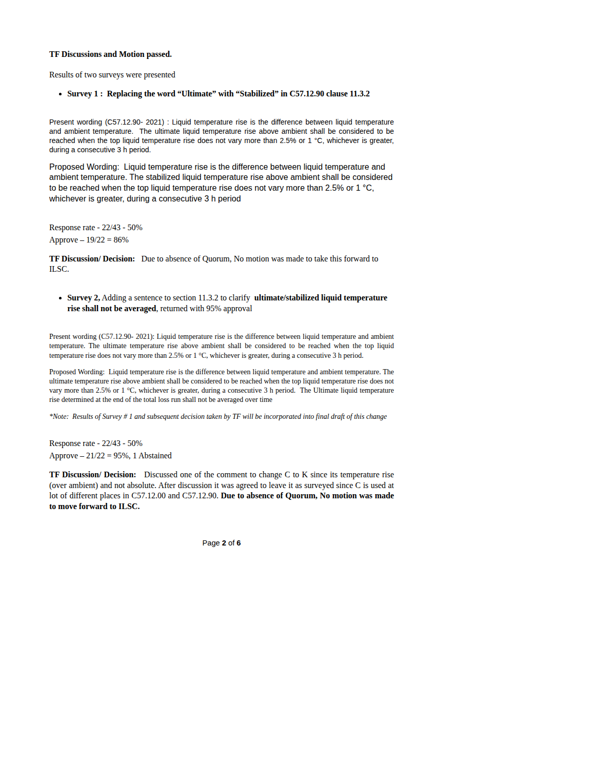TF Discussions and Motion passed.
Results of two surveys were presented
Survey 1 : Replacing the word “Ultimate” with “Stabilized” in C57.12.90 clause 11.3.2
Present wording (C57.12.90- 2021) : Liquid temperature rise is the difference between liquid temperature and ambient temperature. The ultimate liquid temperature rise above ambient shall be considered to be reached when the top liquid temperature rise does not vary more than 2.5% or 1 °C, whichever is greater, during a consecutive 3 h period.
Proposed Wording: Liquid temperature rise is the difference between liquid temperature and ambient temperature. The stabilized liquid temperature rise above ambient shall be considered to be reached when the top liquid temperature rise does not vary more than 2.5% or 1 °C, whichever is greater, during a consecutive 3 h period
Response rate - 22/43 - 50%
Approve – 19/22 = 86%
TF Discussion/ Decision: Due to absence of Quorum, No motion was made to take this forward to ILSC.
Survey 2, Adding a sentence to section 11.3.2 to clarify ultimate/stabilized liquid temperature rise shall not be averaged, returned with 95% approval
Present wording (C57.12.90- 2021): Liquid temperature rise is the difference between liquid temperature and ambient temperature. The ultimate temperature rise above ambient shall be considered to be reached when the top liquid temperature rise does not vary more than 2.5% or 1 °C, whichever is greater, during a consecutive 3 h period.
Proposed Wording: Liquid temperature rise is the difference between liquid temperature and ambient temperature. The ultimate temperature rise above ambient shall be considered to be reached when the top liquid temperature rise does not vary more than 2.5% or 1 °C, whichever is greater, during a consecutive 3 h period. The Ultimate liquid temperature rise determined at the end of the total loss run shall not be averaged over time
*Note: Results of Survey # 1 and subsequent decision taken by TF will be incorporated into final draft of this change
Response rate - 22/43 - 50%
Approve – 21/22 = 95%, 1 Abstained
TF Discussion/ Decision: Discussed one of the comment to change C to K since its temperature rise (over ambient) and not absolute. After discussion it was agreed to leave it as surveyed since C is used at lot of different places in C57.12.00 and C57.12.90. Due to absence of Quorum, No motion was made to move forward to ILSC.
Page 2 of 6